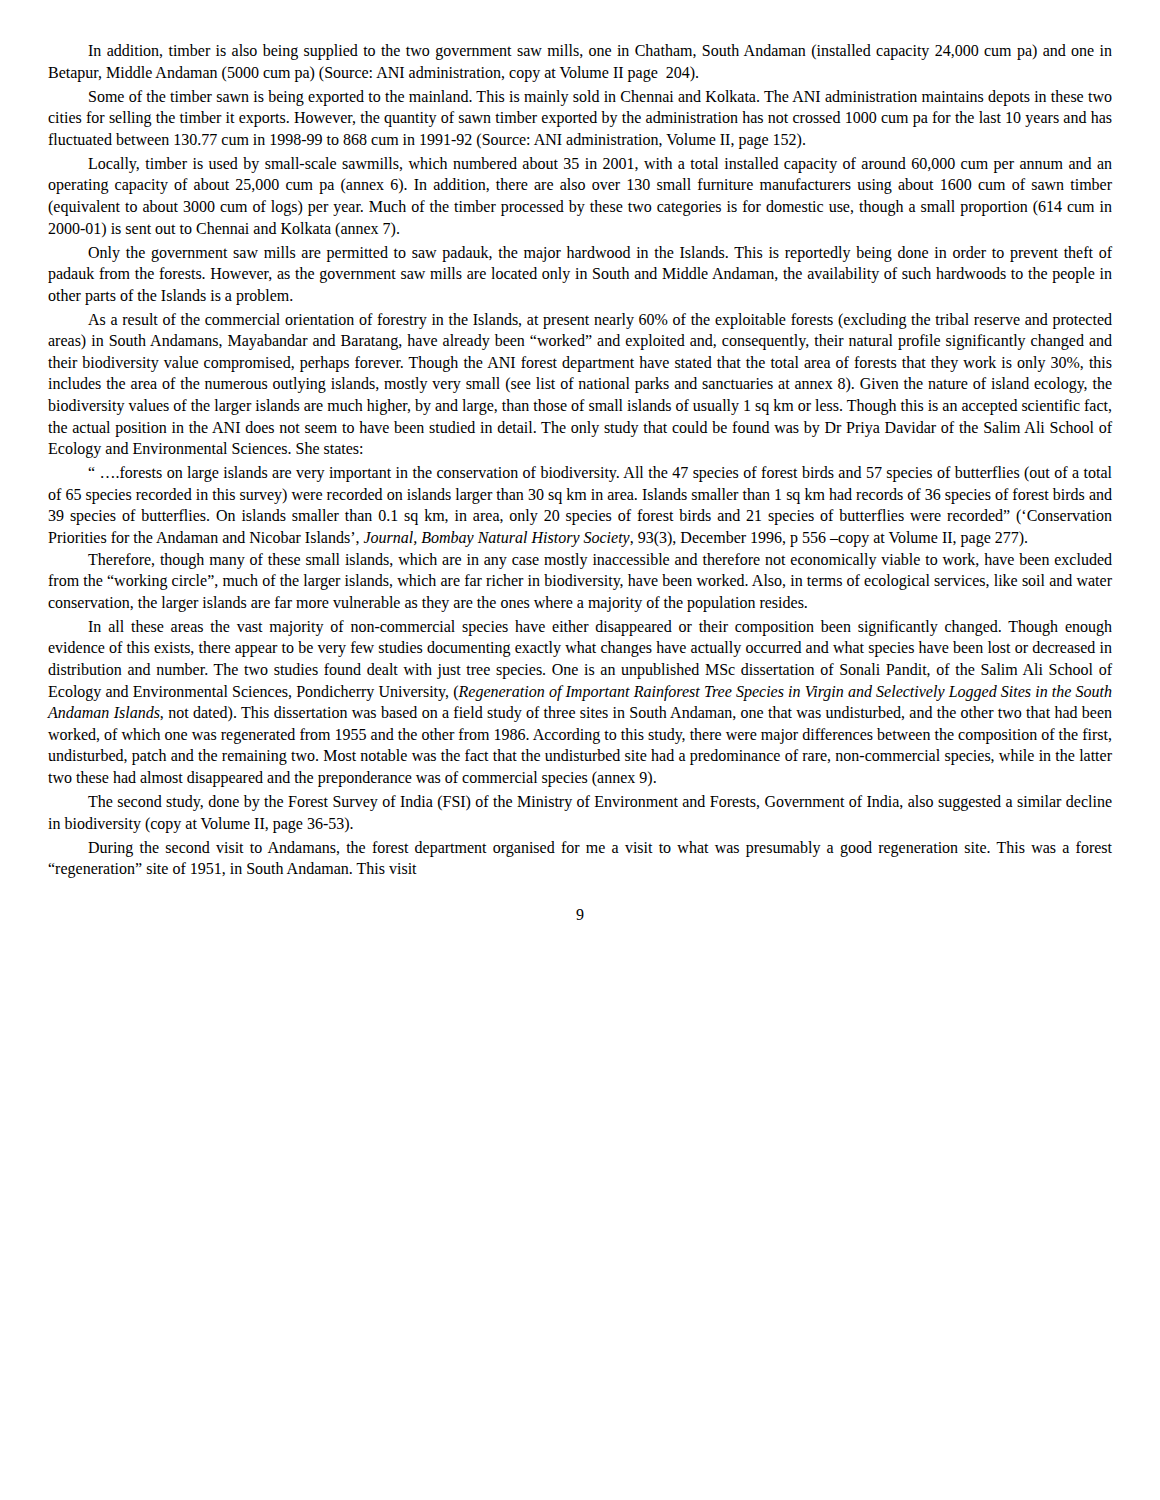In addition, timber is also being supplied to the two government saw mills, one in Chatham, South Andaman (installed capacity 24,000 cum pa) and one in Betapur, Middle Andaman (5000 cum pa) (Source: ANI administration, copy at Volume II page 204).
Some of the timber sawn is being exported to the mainland. This is mainly sold in Chennai and Kolkata. The ANI administration maintains depots in these two cities for selling the timber it exports. However, the quantity of sawn timber exported by the administration has not crossed 1000 cum pa for the last 10 years and has fluctuated between 130.77 cum in 1998-99 to 868 cum in 1991-92 (Source: ANI administration, Volume II, page 152).
Locally, timber is used by small-scale sawmills, which numbered about 35 in 2001, with a total installed capacity of around 60,000 cum per annum and an operating capacity of about 25,000 cum pa (annex 6). In addition, there are also over 130 small furniture manufacturers using about 1600 cum of sawn timber (equivalent to about 3000 cum of logs) per year. Much of the timber processed by these two categories is for domestic use, though a small proportion (614 cum in 2000-01) is sent out to Chennai and Kolkata (annex 7).
Only the government saw mills are permitted to saw padauk, the major hardwood in the Islands. This is reportedly being done in order to prevent theft of padauk from the forests. However, as the government saw mills are located only in South and Middle Andaman, the availability of such hardwoods to the people in other parts of the Islands is a problem.
As a result of the commercial orientation of forestry in the Islands, at present nearly 60% of the exploitable forests (excluding the tribal reserve and protected areas) in South Andamans, Mayabandar and Baratang, have already been “worked” and exploited and, consequently, their natural profile significantly changed and their biodiversity value compromised, perhaps forever. Though the ANI forest department have stated that the total area of forests that they work is only 30%, this includes the area of the numerous outlying islands, mostly very small (see list of national parks and sanctuaries at annex 8). Given the nature of island ecology, the biodiversity values of the larger islands are much higher, by and large, than those of small islands of usually 1 sq km or less. Though this is an accepted scientific fact, the actual position in the ANI does not seem to have been studied in detail. The only study that could be found was by Dr Priya Davidar of the Salim Ali School of Ecology and Environmental Sciences. She states:
“ ….forests on large islands are very important in the conservation of biodiversity. All the 47 species of forest birds and 57 species of butterflies (out of a total of 65 species recorded in this survey) were recorded on islands larger than 30 sq km in area. Islands smaller than 1 sq km had records of 36 species of forest birds and 39 species of butterflies. On islands smaller than 0.1 sq km, in area, only 20 species of forest birds and 21 species of butterflies were recorded” (‘Conservation Priorities for the Andaman and Nicobar Islands’, Journal, Bombay Natural History Society, 93(3), December 1996, p 556 –copy at Volume II, page 277).
Therefore, though many of these small islands, which are in any case mostly inaccessible and therefore not economically viable to work, have been excluded from the “working circle”, much of the larger islands, which are far richer in biodiversity, have been worked. Also, in terms of ecological services, like soil and water conservation, the larger islands are far more vulnerable as they are the ones where a majority of the population resides.
In all these areas the vast majority of non-commercial species have either disappeared or their composition been significantly changed. Though enough evidence of this exists, there appear to be very few studies documenting exactly what changes have actually occurred and what species have been lost or decreased in distribution and number. The two studies found dealt with just tree species. One is an unpublished MSc dissertation of Sonali Pandit, of the Salim Ali School of Ecology and Environmental Sciences, Pondicherry University, (Regeneration of Important Rainforest Tree Species in Virgin and Selectively Logged Sites in the South Andaman Islands, not dated). This dissertation was based on a field study of three sites in South Andaman, one that was undisturbed, and the other two that had been worked, of which one was regenerated from 1955 and the other from 1986. According to this study, there were major differences between the composition of the first, undisturbed, patch and the remaining two. Most notable was the fact that the undisturbed site had a predominance of rare, non-commercial species, while in the latter two these had almost disappeared and the preponderance was of commercial species (annex 9).
The second study, done by the Forest Survey of India (FSI) of the Ministry of Environment and Forests, Government of India, also suggested a similar decline in biodiversity (copy at Volume II, page 36-53).
During the second visit to Andamans, the forest department organised for me a visit to what was presumably a good regeneration site. This was a forest “regeneration” site of 1951, in South Andaman. This visit
9